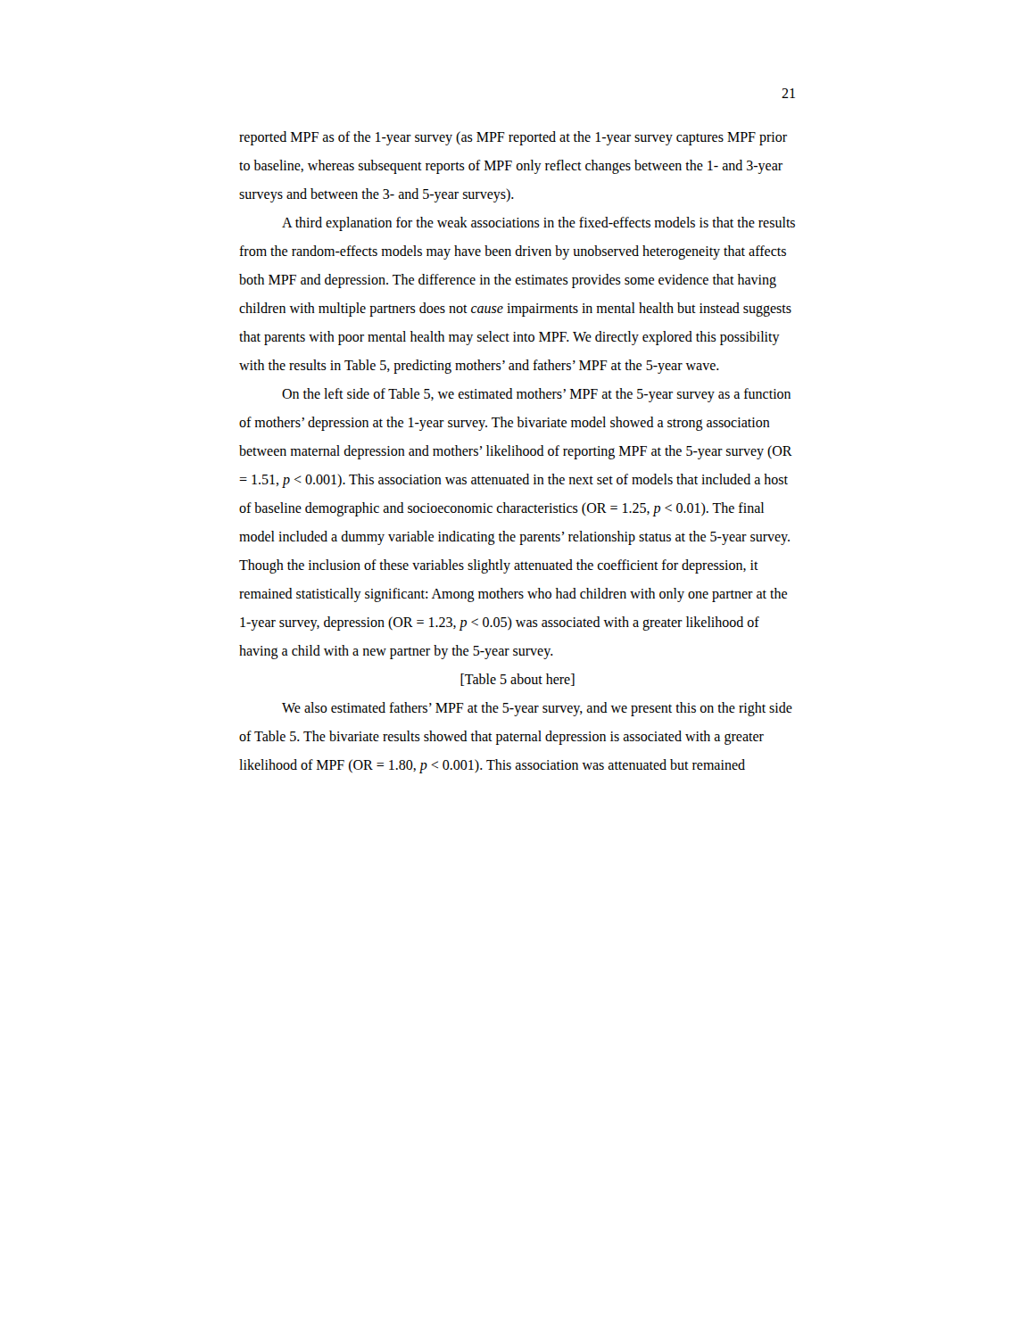21
reported MPF as of the 1-year survey (as MPF reported at the 1-year survey captures MPF prior to baseline, whereas subsequent reports of MPF only reflect changes between the 1- and 3-year surveys and between the 3- and 5-year surveys).
A third explanation for the weak associations in the fixed-effects models is that the results from the random-effects models may have been driven by unobserved heterogeneity that affects both MPF and depression. The difference in the estimates provides some evidence that having children with multiple partners does not cause impairments in mental health but instead suggests that parents with poor mental health may select into MPF. We directly explored this possibility with the results in Table 5, predicting mothers’ and fathers’ MPF at the 5-year wave.
On the left side of Table 5, we estimated mothers’ MPF at the 5-year survey as a function of mothers’ depression at the 1-year survey. The bivariate model showed a strong association between maternal depression and mothers’ likelihood of reporting MPF at the 5-year survey (OR = 1.51, p < 0.001). This association was attenuated in the next set of models that included a host of baseline demographic and socioeconomic characteristics (OR = 1.25, p < 0.01). The final model included a dummy variable indicating the parents’ relationship status at the 5-year survey. Though the inclusion of these variables slightly attenuated the coefficient for depression, it remained statistically significant: Among mothers who had children with only one partner at the 1-year survey, depression (OR = 1.23, p < 0.05) was associated with a greater likelihood of having a child with a new partner by the 5-year survey.
[Table 5 about here]
We also estimated fathers’ MPF at the 5-year survey, and we present this on the right side of Table 5. The bivariate results showed that paternal depression is associated with a greater likelihood of MPF (OR = 1.80, p < 0.001). This association was attenuated but remained